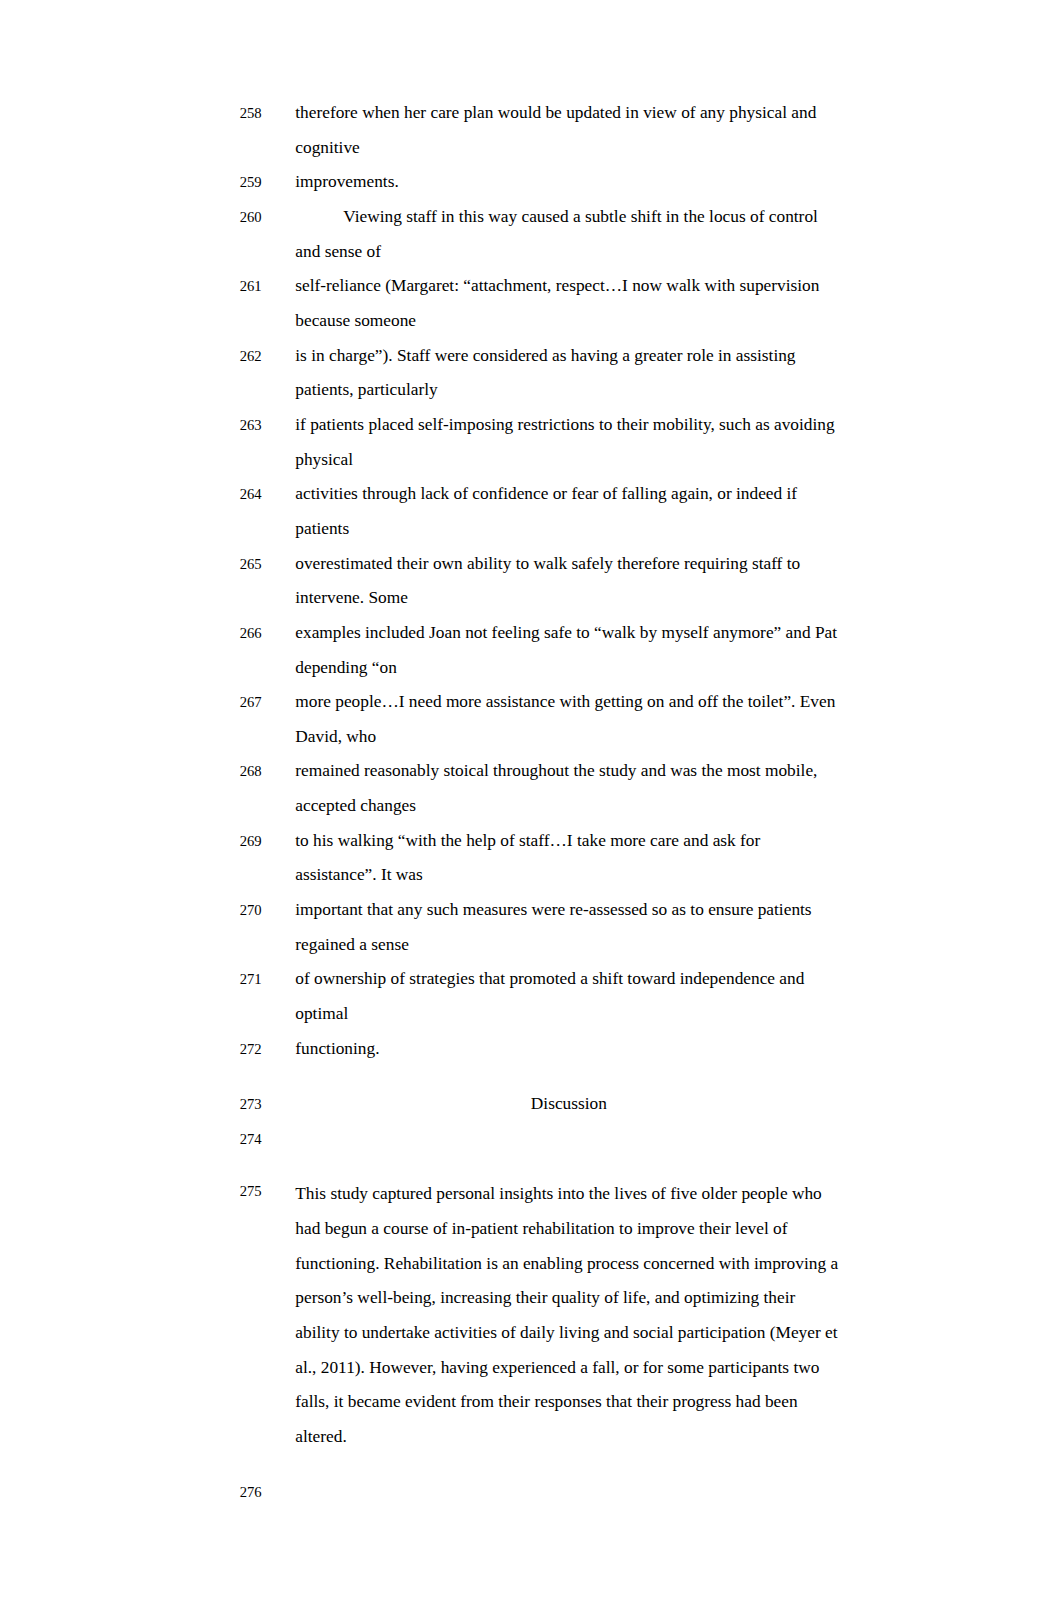258
therefore when her care plan would be updated in view of any physical and cognitive
259
improvements.
260
Viewing staff in this way caused a subtle shift in the locus of control and sense of
261
self-reliance (Margaret: “attachment, respect…I now walk with supervision because someone
262
is in charge”). Staff were considered as having a greater role in assisting patients, particularly
263
if patients placed self-imposing restrictions to their mobility, such as avoiding physical
264
activities through lack of confidence or fear of falling again, or indeed if patients
265
overestimated their own ability to walk safely therefore requiring staff to intervene. Some
266
examples included Joan not feeling safe to “walk by myself anymore” and Pat depending “on
267
more people…I need more assistance with getting on and off the toilet”. Even David, who
268
remained reasonably stoical throughout the study and was the most mobile, accepted changes
269
to his walking “with the help of staff…I take more care and ask for assistance”. It was
270
important that any such measures were re-assessed so as to ensure patients regained a sense
271
of ownership of strategies that promoted a shift toward independence and optimal
272
functioning.
273
Discussion
274
275
This study captured personal insights into the lives of five older people who had begun a course of in-patient rehabilitation to improve their level of functioning. Rehabilitation is an enabling process concerned with improving a person’s well-being, increasing their quality of life, and optimizing their ability to undertake activities of daily living and social participation (Meyer et al., 2011). However, having experienced a fall, or for some participants two falls, it became evident from their responses that their progress had been altered.
276